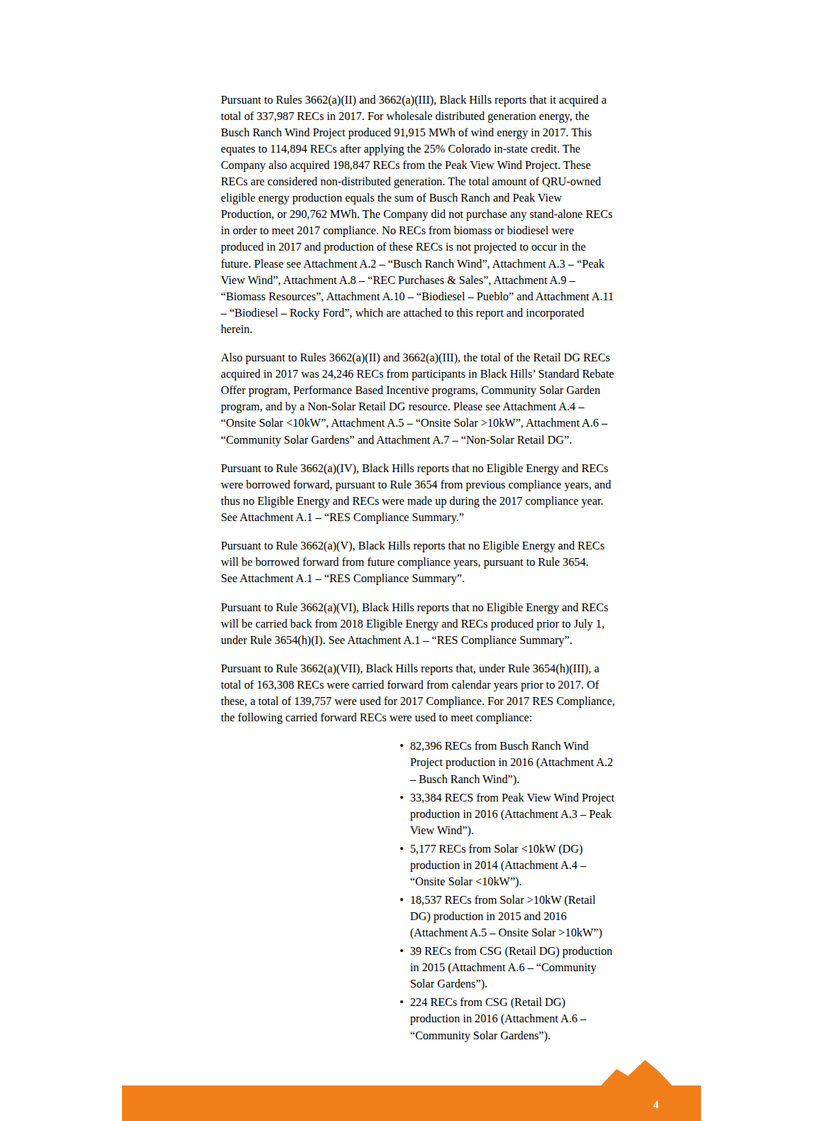Pursuant to Rules 3662(a)(II) and 3662(a)(III), Black Hills reports that it acquired a total of 337,987 RECs in 2017. For wholesale distributed generation energy, the Busch Ranch Wind Project produced 91,915 MWh of wind energy in 2017. This equates to 114,894 RECs after applying the 25% Colorado in-state credit. The Company also acquired 198,847 RECs from the Peak View Wind Project. These RECs are considered non-distributed generation. The total amount of QRU-owned eligible energy production equals the sum of Busch Ranch and Peak View Production, or 290,762 MWh. The Company did not purchase any stand-alone RECs in order to meet 2017 compliance. No RECs from biomass or biodiesel were produced in 2017 and production of these RECs is not projected to occur in the future. Please see Attachment A.2 – “Busch Ranch Wind”, Attachment A.3 – “Peak View Wind”, Attachment A.8 – “REC Purchases & Sales”, Attachment A.9 – “Biomass Resources”, Attachment A.10 – “Biodiesel – Pueblo” and Attachment A.11 – “Biodiesel – Rocky Ford”, which are attached to this report and incorporated herein.
Also pursuant to Rules 3662(a)(II) and 3662(a)(III), the total of the Retail DG RECs acquired in 2017 was 24,246 RECs from participants in Black Hills’ Standard Rebate Offer program, Performance Based Incentive programs, Community Solar Garden program, and by a Non-Solar Retail DG resource. Please see Attachment A.4 – “Onsite Solar <10kW”, Attachment A.5 – “Onsite Solar >10kW”, Attachment A.6 – “Community Solar Gardens” and Attachment A.7 – “Non-Solar Retail DG”.
Pursuant to Rule 3662(a)(IV), Black Hills reports that no Eligible Energy and RECs were borrowed forward, pursuant to Rule 3654 from previous compliance years, and thus no Eligible Energy and RECs were made up during the 2017 compliance year. See Attachment A.1 – “RES Compliance Summary.”
Pursuant to Rule 3662(a)(V), Black Hills reports that no Eligible Energy and RECs will be borrowed forward from future compliance years, pursuant to Rule 3654.
See Attachment A.1 – “RES Compliance Summary”.
Pursuant to Rule 3662(a)(VI), Black Hills reports that no Eligible Energy and RECs will be carried back from 2018 Eligible Energy and RECs produced prior to July 1, under Rule 3654(h)(I). See Attachment A.1 – “RES Compliance Summary”.
Pursuant to Rule 3662(a)(VII), Black Hills reports that, under Rule 3654(h)(III), a total of 163,308 RECs were carried forward from calendar years prior to 2017. Of these, a total of 139,757 were used for 2017 Compliance. For 2017 RES Compliance, the following carried forward RECs were used to meet compliance:
82,396 RECs from Busch Ranch Wind Project production in 2016 (Attachment A.2 – Busch Ranch Wind”).
33,384 RECS from Peak View Wind Project production in 2016 (Attachment A.3 – Peak View Wind”).
5,177 RECs from Solar <10kW (DG) production in 2014 (Attachment A.4 – “Onsite Solar <10kW”).
18,537 RECs from Solar >10kW (Retail DG) production in 2015 and 2016 (Attachment A.5 – Onsite Solar >10kW”)
39 RECs from CSG (Retail DG) production in 2015 (Attachment A.6 – “Community Solar Gardens”).
224 RECs from CSG (Retail DG) production in 2016 (Attachment A.6 – “Community Solar Gardens”).
4